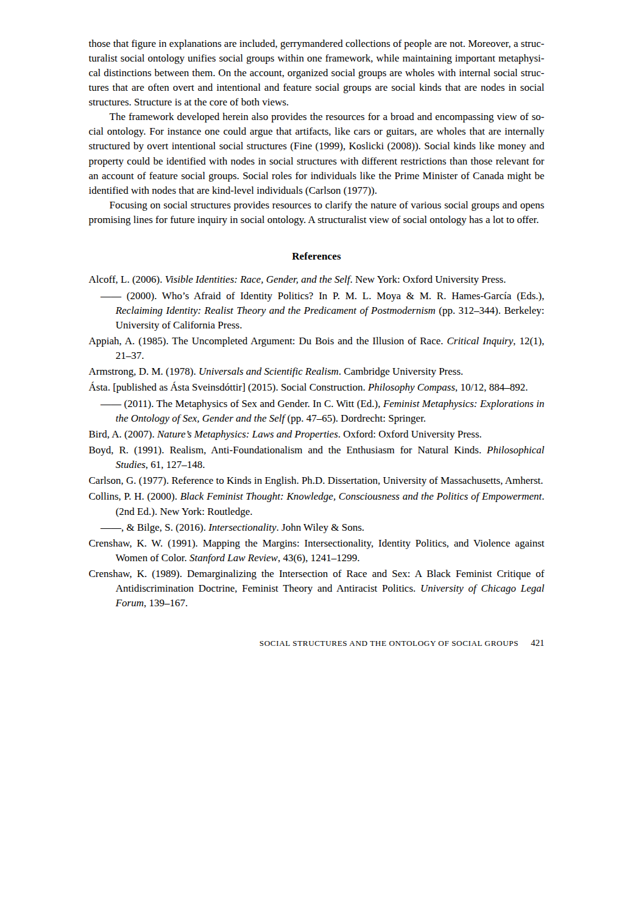those that figure in explanations are included, gerrymandered collections of people are not. Moreover, a structuralist social ontology unifies social groups within one framework, while maintaining important metaphysical distinctions between them. On the account, organized social groups are wholes with internal social structures that are often overt and intentional and feature social groups are social kinds that are nodes in social structures. Structure is at the core of both views.
The framework developed herein also provides the resources for a broad and encompassing view of social ontology. For instance one could argue that artifacts, like cars or guitars, are wholes that are internally structured by overt intentional social structures (Fine (1999), Koslicki (2008)). Social kinds like money and property could be identified with nodes in social structures with different restrictions than those relevant for an account of feature social groups. Social roles for individuals like the Prime Minister of Canada might be identified with nodes that are kind-level individuals (Carlson (1977)).
Focusing on social structures provides resources to clarify the nature of various social groups and opens promising lines for future inquiry in social ontology. A structuralist view of social ontology has a lot to offer.
References
Alcoff, L. (2006). Visible Identities: Race, Gender, and the Self. New York: Oxford University Press.
—— (2000). Who’s Afraid of Identity Politics? In P. M. L. Moya & M. R. Hames-García (Eds.), Reclaiming Identity: Realist Theory and the Predicament of Postmodernism (pp. 312–344). Berkeley: University of California Press.
Appiah, A. (1985). The Uncompleted Argument: Du Bois and the Illusion of Race. Critical Inquiry, 12(1), 21–37.
Armstrong, D. M. (1978). Universals and Scientific Realism. Cambridge University Press.
Ásta. [published as Ásta Sveinsdóttir] (2015). Social Construction. Philosophy Compass, 10/12, 884–892.
—— (2011). The Metaphysics of Sex and Gender. In C. Witt (Ed.), Feminist Metaphysics: Explorations in the Ontology of Sex, Gender and the Self (pp. 47–65). Dordrecht: Springer.
Bird, A. (2007). Nature’s Metaphysics: Laws and Properties. Oxford: Oxford University Press.
Boyd, R. (1991). Realism, Anti-Foundationalism and the Enthusiasm for Natural Kinds. Philosophical Studies, 61, 127–148.
Carlson, G. (1977). Reference to Kinds in English. Ph.D. Dissertation, University of Massachusetts, Amherst.
Collins, P. H. (2000). Black Feminist Thought: Knowledge, Consciousness and the Politics of Empowerment. (2nd Ed.). New York: Routledge.
——, & Bilge, S. (2016). Intersectionality. John Wiley & Sons.
Crenshaw, K. W. (1991). Mapping the Margins: Intersectionality, Identity Politics, and Violence against Women of Color. Stanford Law Review, 43(6), 1241–1299.
Crenshaw, K. (1989). Demarginalizing the Intersection of Race and Sex: A Black Feminist Critique of Antidiscrimination Doctrine, Feminist Theory and Antiracist Politics. University of Chicago Legal Forum, 139–167.
Social Structures and the Ontology of Social Groups 421